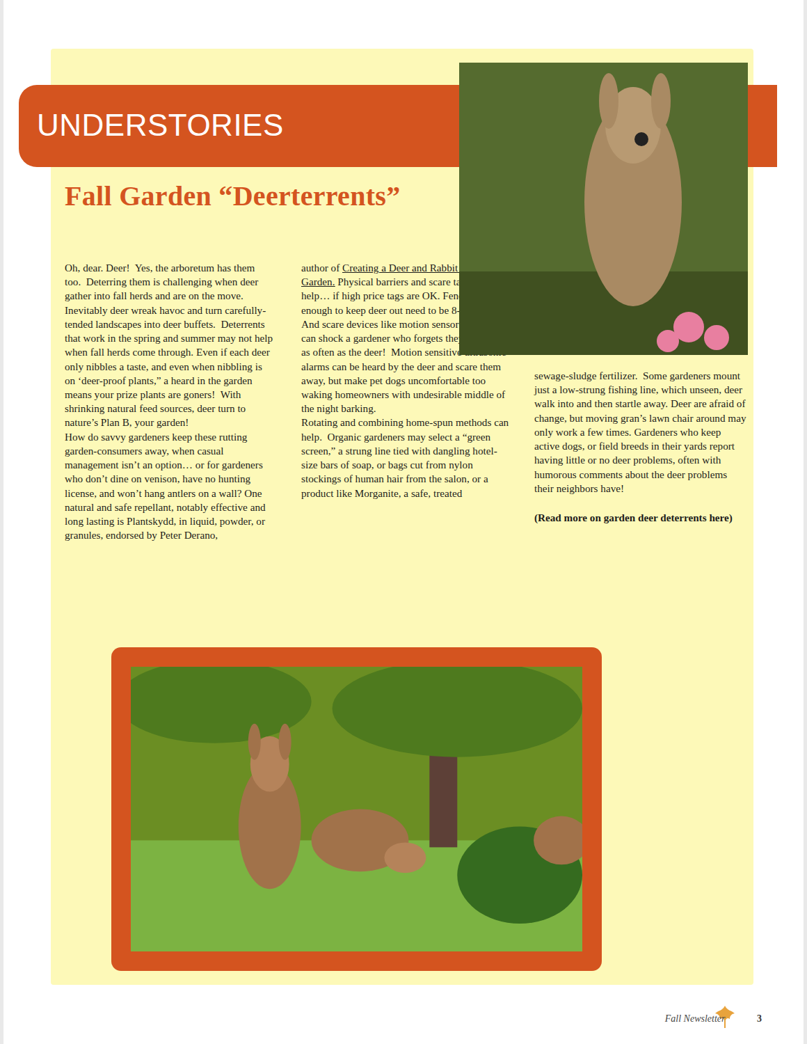UNDERSTORIES
Fall Garden “Deerterrents”
Oh, dear. Deer! Yes, the arboretum has them too. Deterring them is challenging when deer gather into fall herds and are on the move. Inevitably deer wreak havoc and turn carefully-tended landscapes into deer buffets. Deterrents that work in the spring and summer may not help when fall herds come through. Even if each deer only nibbles a taste, and even when nibbling is on ‘deer-proof plants,” a heard in the garden means your prize plants are goners! With shrinking natural feed sources, deer turn to nature’s Plan B, your garden!
How do savvy gardeners keep these rutting garden-consumers away, when casual management isn’t an option… or for gardeners who don’t dine on venison, have no hunting license, and won’t hang antlers on a wall? One natural and safe repellant, notably effective and long lasting is Plantskydd, in liquid, powder, or granules, endorsed by Peter Derano,
author of Creating a Deer and Rabbit Proof Garden. Physical barriers and scare tactics can help… if high price tags are OK. Fences high enough to keep deer out need to be 8-10 feet! And scare devices like motion sensor sprinklers can shock a gardener who forgets they’re there as often as the deer! Motion sensitive ultrasonic alarms can be heard by the deer and scare them away, but make pet dogs uncomfortable too waking homeowners with undesirable middle of the night barking.
Rotating and combining home-spun methods can help. Organic gardeners may select a “green screen,” a strung line tied with dangling hotel-size bars of soap, or bags cut from nylon stockings of human hair from the salon, or a product like Morganite, a safe, treated
sewage-sludge fertilizer. Some gardeners mount just a low-strung fishing line, which unseen, deer walk into and then startle away. Deer are afraid of change, but moving gran’s lawn chair around may only work a few times. Gardeners who keep active dogs, or field breeds in their yards report having little or no deer problems, often with humorous comments about the deer problems their neighbors have!
(Read more on garden deer deterrents here)
Fall Newsletter 3